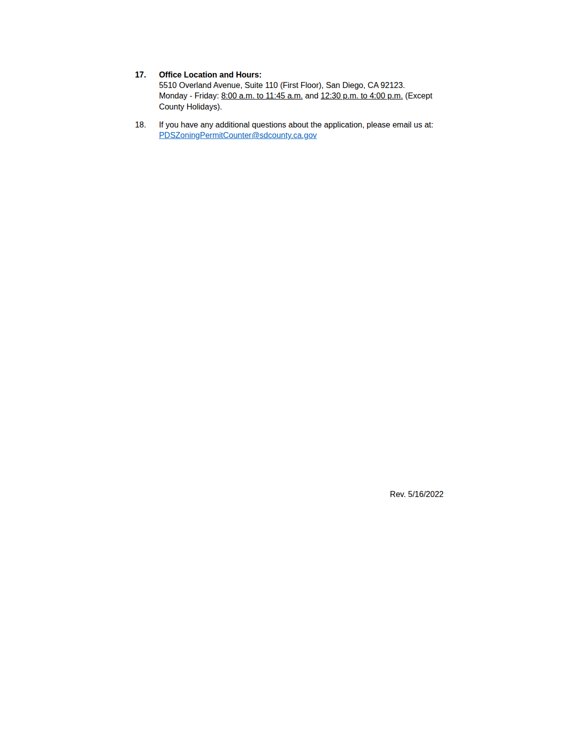17. Office Location and Hours: 5510 Overland Avenue, Suite 110 (First Floor), San Diego, CA 92123. Monday - Friday: 8:00 a.m. to 11:45 a.m. and 12:30 p.m. to 4:00 p.m. (Except County Holidays).
18. If you have any additional questions about the application, please email us at: PDSZoningPermitCounter@sdcounty.ca.gov
Rev. 5/16/2022